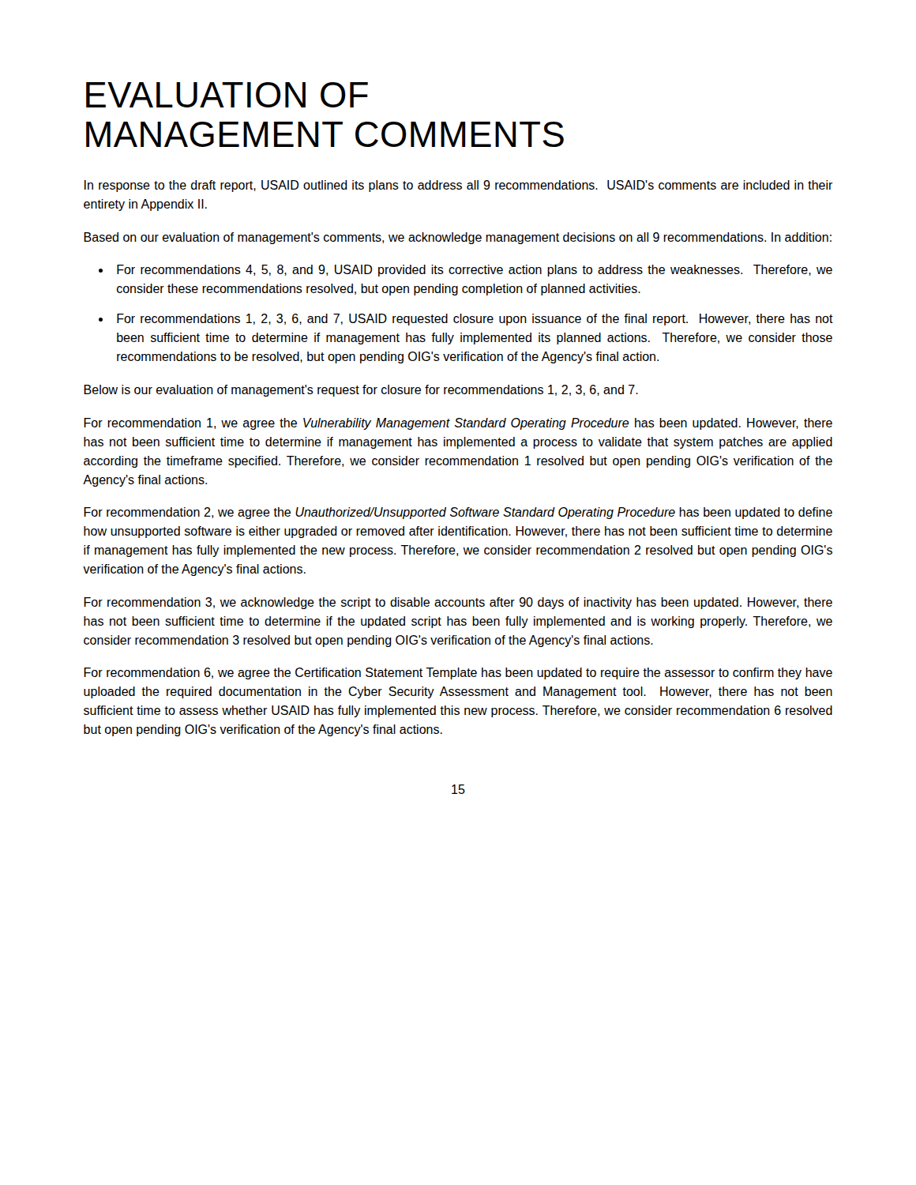EVALUATION OF
MANAGEMENT COMMENTS
In response to the draft report, USAID outlined its plans to address all 9 recommendations. USAID's comments are included in their entirety in Appendix II.
Based on our evaluation of management's comments, we acknowledge management decisions on all 9 recommendations. In addition:
For recommendations 4, 5, 8, and 9, USAID provided its corrective action plans to address the weaknesses. Therefore, we consider these recommendations resolved, but open pending completion of planned activities.
For recommendations 1, 2, 3, 6, and 7, USAID requested closure upon issuance of the final report. However, there has not been sufficient time to determine if management has fully implemented its planned actions. Therefore, we consider those recommendations to be resolved, but open pending OIG's verification of the Agency's final action.
Below is our evaluation of management's request for closure for recommendations 1, 2, 3, 6, and 7.
For recommendation 1, we agree the Vulnerability Management Standard Operating Procedure has been updated. However, there has not been sufficient time to determine if management has implemented a process to validate that system patches are applied according the timeframe specified. Therefore, we consider recommendation 1 resolved but open pending OIG's verification of the Agency's final actions.
For recommendation 2, we agree the Unauthorized/Unsupported Software Standard Operating Procedure has been updated to define how unsupported software is either upgraded or removed after identification. However, there has not been sufficient time to determine if management has fully implemented the new process. Therefore, we consider recommendation 2 resolved but open pending OIG's verification of the Agency's final actions.
For recommendation 3, we acknowledge the script to disable accounts after 90 days of inactivity has been updated. However, there has not been sufficient time to determine if the updated script has been fully implemented and is working properly. Therefore, we consider recommendation 3 resolved but open pending OIG's verification of the Agency's final actions.
For recommendation 6, we agree the Certification Statement Template has been updated to require the assessor to confirm they have uploaded the required documentation in the Cyber Security Assessment and Management tool. However, there has not been sufficient time to assess whether USAID has fully implemented this new process. Therefore, we consider recommendation 6 resolved but open pending OIG's verification of the Agency's final actions.
15